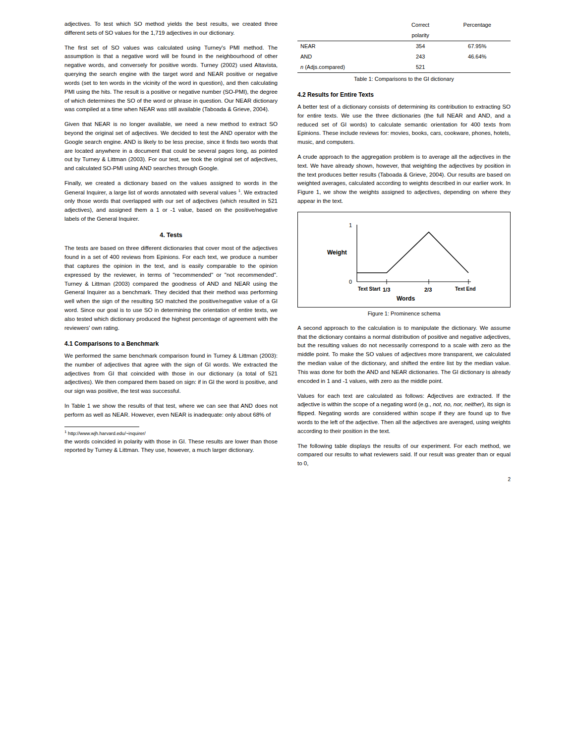adjectives. To test which SO method yields the best results, we created three different sets of SO values for the 1,719 adjectives in our dictionary.
The first set of SO values was calculated using Turney's PMI method. The assumption is that a negative word will be found in the neighbourhood of other negative words, and conversely for positive words. Turney (2002) used Altavista, querying the search engine with the target word and NEAR positive or negative words (set to ten words in the vicinity of the word in question), and then calculating PMI using the hits. The result is a positive or negative number (SO-PMI), the degree of which determines the SO of the word or phrase in question. Our NEAR dictionary was compiled at a time when NEAR was still available (Taboada & Grieve, 2004).
Given that NEAR is no longer available, we need a new method to extract SO beyond the original set of adjectives. We decided to test the AND operator with the Google search engine. AND is likely to be less precise, since it finds two words that are located anywhere in a document that could be several pages long, as pointed out by Turney & Littman (2003). For our test, we took the original set of adjectives, and calculated SO-PMI using AND searches through Google.
Finally, we created a dictionary based on the values assigned to words in the General Inquirer, a large list of words annotated with several values 1. We extracted only those words that overlapped with our set of adjectives (which resulted in 521 adjectives), and assigned them a 1 or -1 value, based on the positive/negative labels of the General Inquirer.
4. Tests
The tests are based on three different dictionaries that cover most of the adjectives found in a set of 400 reviews from Epinions. For each text, we produce a number that captures the opinion in the text, and is easily comparable to the opinion expressed by the reviewer, in terms of "recommended" or "not recommended". Turney & Littman (2003) compared the goodness of AND and NEAR using the General Inquirer as a benchmark. They decided that their method was performing well when the sign of the resulting SO matched the positive/negative value of a GI word. Since our goal is to use SO in determining the orientation of entire texts, we also tested which dictionary produced the highest percentage of agreement with the reviewers' own rating.
4.1 Comparisons to a Benchmark
We performed the same benchmark comparison found in Turney & Littman (2003): the number of adjectives that agree with the sign of GI words. We extracted the adjectives from GI that coincided with those in our dictionary (a total of 521 adjectives). We then compared them based on sign: if in GI the word is positive, and our sign was positive, the test was successful.
In Table 1 we show the results of that test, where we can see that AND does not perform as well as NEAR. However, even NEAR is inadequate: only about 68% of
1 http://www.wjh.harvard.edu/~inquirer/
the words coincided in polarity with those in GI. These results are lower than those reported by Turney & Littman. They use, however, a much larger dictionary.
| | Correct | Percentage |
| --- | --- | --- |
| | polarity | |
| NEAR | 354 | 67.95% |
| AND | 243 | 46.64% |
| n (Adjs.compared) | 521 | |
Table 1: Comparisons to the GI dictionary
4.2 Results for Entire Texts
A better test of a dictionary consists of determining its contribution to extracting SO for entire texts. We use the three dictionaries (the full NEAR and AND, and a reduced set of GI words) to calculate semantic orientation for 400 texts from Epinions. These include reviews for: movies, books, cars, cookware, phones, hotels, music, and computers.
A crude approach to the aggregation problem is to average all the adjectives in the text. We have already shown, however, that weighting the adjectives by position in the text produces better results (Taboada & Grieve, 2004). Our results are based on weighted averages, calculated according to weights described in our earlier work. In Figure 1, we show the weights assigned to adjectives, depending on where they appear in the text.
1 0 Weight Text Start 1/3 2/3 Text End Words
Figure 1: Prominence schema
A second approach to the calculation is to manipulate the dictionary. We assume that the dictionary contains a normal distribution of positive and negative adjectives, but the resulting values do not necessarily correspond to a scale with zero as the middle point. To make the SO values of adjectives more transparent, we calculated the median value of the dictionary, and shifted the entire list by the median value. This was done for both the AND and NEAR dictionaries. The GI dictionary is already encoded in 1 and -1 values, with zero as the middle point.
Values for each text are calculated as follows: Adjectives are extracted. If the adjective is within the scope of a negating word (e.g., not, no, nor, neither), its sign is flipped. Negating words are considered within scope if they are found up to five words to the left of the adjective. Then all the adjectives are averaged, using weights according to their position in the text.
The following table displays the results of our experiment. For each method, we compared our results to what reviewers said. If our result was greater than or equal to 0,
2